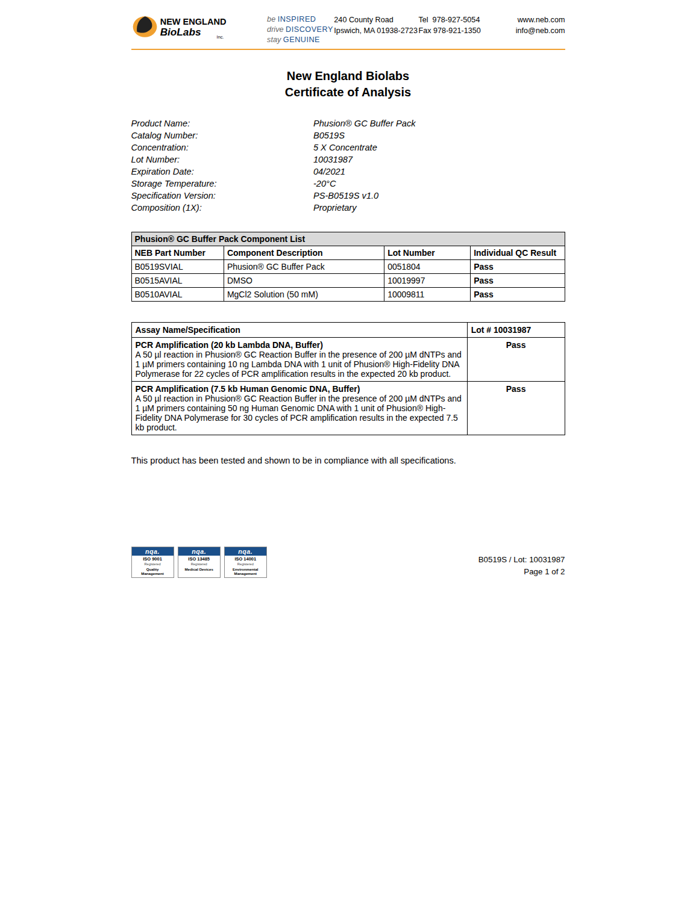be INSPIRED
drive DISCOVERY
stay GENUINE
240 County Road
Ipswich, MA 01938-2723
Tel 978-927-5054
Fax 978-921-1350
www.neb.com
info@neb.com
New England Biolabs
Certificate of Analysis
| Product Name: | Phusion® GC Buffer Pack |
| Catalog Number: | B0519S |
| Concentration: | 5 X Concentrate |
| Lot Number: | 10031987 |
| Expiration Date: | 04/2021 |
| Storage Temperature: | -20°C |
| Specification Version: | PS-B0519S v1.0 |
| Composition (1X): | Proprietary |
| Phusion® GC Buffer Pack Component List |
| --- |
| NEB Part Number | Component Description | Lot Number | Individual QC Result |
| B0519SVIAL | Phusion® GC Buffer Pack | 0051804 | Pass |
| B0515AVIAL | DMSO | 10019997 | Pass |
| B0510AVIAL | MgCl2 Solution (50 mM) | 10009811 | Pass |
| Assay Name/Specification | Lot # 10031987 |
| --- | --- |
| PCR Amplification (20 kb Lambda DNA, Buffer) A 50 µl reaction in Phusion® GC Reaction Buffer in the presence of 200 µM dNTPs and 1 µM primers containing 10 ng Lambda DNA with 1 unit of Phusion® High-Fidelity DNA Polymerase for 22 cycles of PCR amplification results in the expected 20 kb product. | Pass |
| PCR Amplification (7.5 kb Human Genomic DNA, Buffer) A 50 µl reaction in Phusion® GC Reaction Buffer in the presence of 200 µM dNTPs and 1 µM primers containing 50 ng Human Genomic DNA with 1 unit of Phusion® High-Fidelity DNA Polymerase for 30 cycles of PCR amplification results in the expected 7.5 kb product. | Pass |
This product has been tested and shown to be in compliance with all specifications.
nqa.
ISO 9001
Registered
Quality
Management
nqa.
ISO 13485
Registered
Medical Devices
nqa.
ISO 14001
Registered
Environmental
Management
B0519S / Lot: 10031987
Page 1 of 2